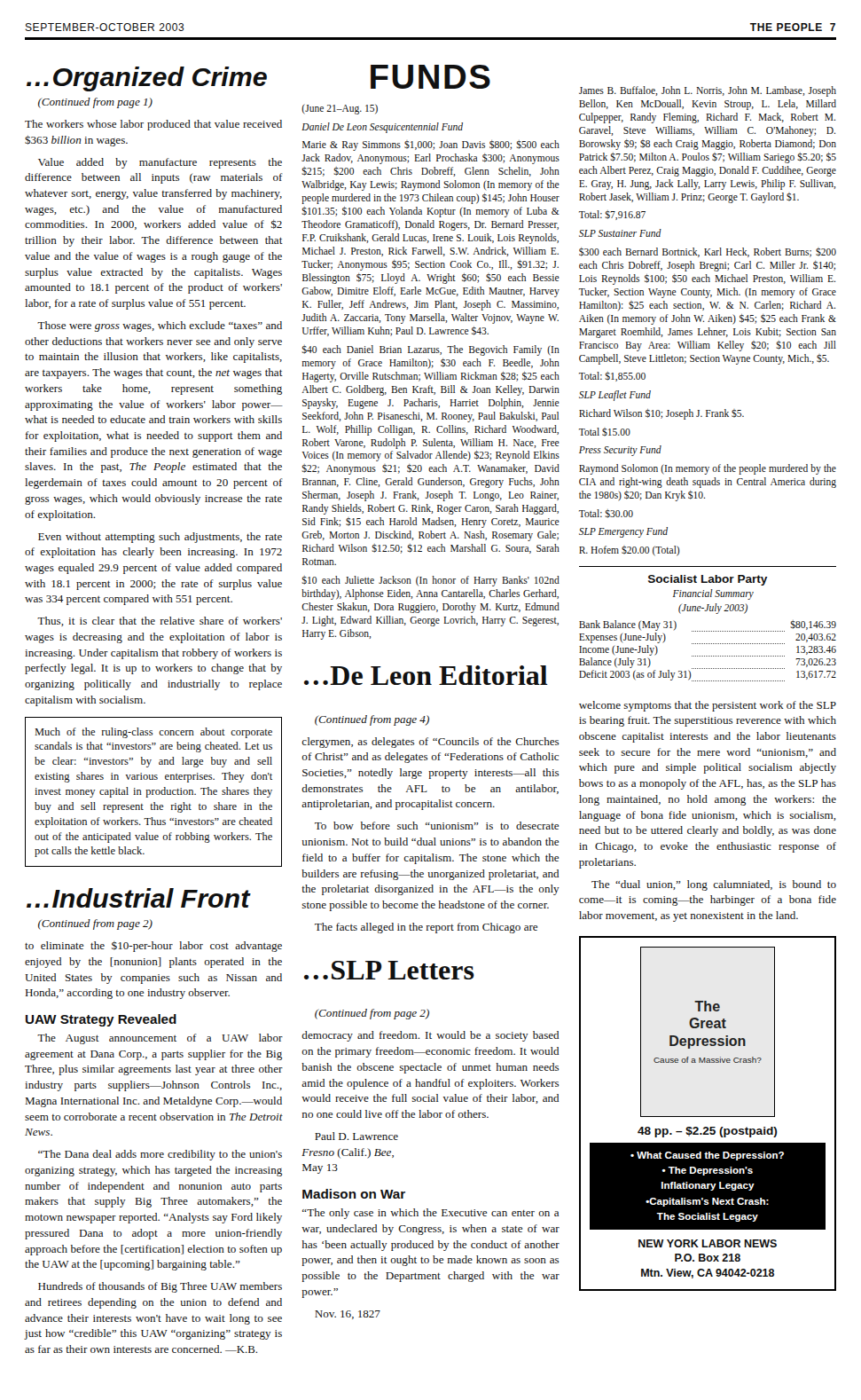September-October 2003
The People 7
…Organized Crime
(Continued from page 1)
The workers whose labor produced that value received $363 billion in wages.
Value added by manufacture represents the difference between all inputs (raw materials of whatever sort, energy, value transferred by machinery, wages, etc.) and the value of manufactured commodities. In 2000, workers added value of $2 trillion by their labor. The difference between that value and the value of wages is a rough gauge of the surplus value extracted by the capitalists. Wages amounted to 18.1 percent of the product of workers' labor, for a rate of surplus value of 551 percent.
Those were gross wages, which exclude “taxes” and other deductions that workers never see and only serve to maintain the illusion that workers, like capitalists, are taxpayers. The wages that count, the net wages that workers take home, represent something approximating the value of workers' labor power—what is needed to educate and train workers with skills for exploitation, what is needed to support them and their families and produce the next generation of wage slaves. In the past, The People estimated that the legerdemain of taxes could amount to 20 percent of gross wages, which would obviously increase the rate of exploitation.
Even without attempting such adjustments, the rate of exploitation has clearly been increasing. In 1972 wages equaled 29.9 percent of value added compared with 18.1 percent in 2000; the rate of surplus value was 334 percent compared with 551 percent.
Thus, it is clear that the relative share of workers' wages is decreasing and the exploitation of labor is increasing. Under capitalism that robbery of workers is perfectly legal. It is up to workers to change that by organizing politically and industrially to replace capitalism with socialism.
Much of the ruling-class concern about corporate scandals is that “investors” are being cheated. Let us be clear: “investors” by and large buy and sell existing shares in various enterprises. They don't invest money capital in production. The shares they buy and sell represent the right to share in the exploitation of workers. Thus “investors” are cheated out of the anticipated value of robbing workers. The pot calls the kettle black.
…Industrial Front
(Continued from page 2)
to eliminate the $10-per-hour labor cost advantage enjoyed by the [nonunion] plants operated in the United States by companies such as Nissan and Honda,” according to one industry observer.
UAW Strategy Revealed
The August announcement of a UAW labor agreement at Dana Corp., a parts supplier for the Big Three, plus similar agreements last year at three other industry parts suppliers—Johnson Controls Inc., Magna International Inc. and Metaldyne Corp.—would seem to corroborate a recent observation in The Detroit News.
“The Dana deal adds more credibility to the union's organizing strategy, which has targeted the increasing number of independent and nonunion auto parts makers that supply Big Three automakers,” the motown newspaper reported. “Analysts say Ford likely pressured Dana to adopt a more union-friendly approach before the [certification] election to soften up the UAW at the [upcoming] bargaining table.”
Hundreds of thousands of Big Three UAW members and retirees depending on the union to defend and advance their interests won't have to wait long to see just how “credible” this UAW “organizing” strategy is as far as their own interests are concerned. —K.B.
FUNDS
(June 21–Aug. 15)
Daniel De Leon Sesquicentennial Fund
Marie & Ray Simmons $1,000; Joan Davis $800; $500 each Jack Radov, Anonymous; Earl Prochaska $300; Anonymous $215; $200 each Chris Dobreff, Glenn Schelin, John Walbridge, Kay Lewis; Raymond Solomon (In memory of the people murdered in the 1973 Chilean coup) $145; John Houser $101.35; $100 each Yolanda Koptur (In memory of Luba & Theodore Gramaticoff), Donald Rogers, Dr. Bernard Presser, F.P. Cruikshank, Gerald Lucas, Irene S. Louik, Lois Reynolds, Michael J. Preston, Rick Farwell, S.W. Andrick, William E. Tucker; Anonymous $95; Section Cook Co., Ill., $91.32; J. Blessington $75; Lloyd A. Wright $60; $50 each Bessie Gabow, Dimitre Eloff, Earle McGue, Edith Mautner, Harvey K. Fuller, Jeff Andrews, Jim Plant, Joseph C. Massimino, Judith A. Zaccaria, Tony Marsella, Walter Vojnov, Wayne W. Urffer, William Kuhn; Paul D. Lawrence $43.
$40 each Daniel Brian Lazarus, The Begovich Family (In memory of Grace Hamilton); $30 each F. Beedle, John Hagerty, Orville Rutschman; William Rickman $28; $25 each Albert C. Goldberg, Ben Kraft, Bill & Joan Kelley, Darwin Spaysky, Eugene J. Pacharis, Harriet Dolphin, Jennie Seekford, John P. Pisaneschi, M. Rooney, Paul Bakulski, Paul L. Wolf, Phillip Colligan, R. Collins, Richard Woodward, Robert Varone, Rudolph P. Sulenta, William H. Nace, Free Voices (In memory of Salvador Allende) $23; Reynold Elkins $22; Anonymous $21; $20 each A.T. Wanamaker, David Brannan, F. Cline, Gerald Gunderson, Gregory Fuchs, John Sherman, Joseph J. Frank, Joseph T. Longo, Leo Rainer, Randy Shields, Robert G. Rink, Roger Caron, Sarah Haggard, Sid Fink; $15 each Harold Madsen, Henry Coretz, Maurice Greb, Morton J. Disckind, Robert A. Nash, Rosemary Gale; Richard Wilson $12.50; $12 each Marshall G. Soura, Sarah Rotman.
$10 each Juliette Jackson (In honor of Harry Banks' 102nd birthday), Alphonse Eiden, Anna Cantarella, Charles Gerhard, Chester Skakun, Dora Ruggiero, Dorothy M. Kurtz, Edmund J. Light, Edward Killian, George Lovrich, Harry C. Segerest, Harry E. Gibson,
…De Leon Editorial
(Continued from page 4)
clergymen, as delegates of “Councils of the Churches of Christ” and as delegates of “Federations of Catholic Societies,” notedly large property interests—all this demonstrates the AFL to be an antilabor, antiproletarian, and procapitalist concern.
To bow before such “unionism” is to desecrate unionism. Not to build “dual unions” is to abandon the field to a buffer for capitalism. The stone which the builders are refusing—the unorganized proletariat, and the proletariat disorganized in the AFL—is the only stone possible to become the headstone of the corner.
The facts alleged in the report from Chicago are
…SLP Letters
(Continued from page 2)
democracy and freedom. It would be a society based on the primary freedom—economic freedom. It would banish the obscene spectacle of unmet human needs amid the opulence of a handful of exploiters. Workers would receive the full social value of their labor, and no one could live off the labor of others.
Paul D. Lawrence
Fresno (Calif.) Bee,
May 13
Madison on War
“The only case in which the Executive can enter on a war, undeclared by Congress, is when a state of war has ‘been actually produced by the conduct of another power, and then it ought to be made known as soon as possible to the Department charged with the war power.”
Nov. 16, 1827
James B. Buffaloe, John L. Norris, John M. Lambase, Joseph Bellon, Ken McDouall, Kevin Stroup, L. Lela, Millard Culpepper, Randy Fleming, Richard F. Mack, Robert M. Garavel, Steve Williams, William C. O'Mahoney; D. Borowsky $9; $8 each Craig Maggio, Roberta Diamond; Don Patrick $7.50; Milton A. Poulos $7; William Sariego $5.20; $5 each Albert Perez, Craig Maggio, Donald F. Cuddihee, George E. Gray, H. Jung, Jack Lally, Larry Lewis, Philip F. Sullivan, Robert Jasek, William J. Prinz; George T. Gaylord $1.
Total: $7,916.87
SLP Sustainer Fund
$300 each Bernard Bortnick, Karl Heck, Robert Burns; $200 each Chris Dobreff, Joseph Bregni; Carl C. Miller Jr. $140; Lois Reynolds $100; $50 each Michael Preston, William E. Tucker, Section Wayne County, Mich. (In memory of Grace Hamilton): $25 each section, W. & N. Carlen; Richard A. Aiken (In memory of John W. Aiken) $45; $25 each Frank & Margaret Roemhild, James Lehner, Lois Kubit; Section San Francisco Bay Area: William Kelley $20; $10 each Jill Campbell, Steve Littleton; Section Wayne County, Mich., $5.
Total: $1,855.00
SLP Leaflet Fund
Richard Wilson $10; Joseph J. Frank $5.
Total $15.00
Press Security Fund
Raymond Solomon (In memory of the people murdered by the CIA and right-wing death squads in Central America during the 1980s) $20; Dan Kryk $10.
Total: $30.00
SLP Emergency Fund
R. Hofem $20.00 (Total)
Socialist Labor Party
Financial Summary
(June-July 2003)
| Bank Balance (May 31) | | $80,146.39 |
| Expenses (June-July) | | 20,403.62 |
| Income (June-July) | | 13,283.46 |
| Balance (July 31) | | 73,026.23 |
| Deficit 2003 (as of July 31) | | 13,617.72 |
welcome symptoms that the persistent work of the SLP is bearing fruit. The superstitious reverence with which obscene capitalist interests and the labor lieutenants seek to secure for the mere word “unionism,” and which pure and simple political socialism abjectly bows to as a monopoly of the AFL, has, as the SLP has long maintained, no hold among the workers: the language of bona fide unionism, which is socialism, need but to be uttered clearly and boldly, as was done in Chicago, to evoke the enthusiastic response of proletarians.
The “dual union,” long calumniated, is bound to come—it is coming—the harbinger of a bona fide labor movement, as yet nonexistent in the land.
The
Great
Depression
Cause of a Massive Crash?
48 pp. – $2.25 (postpaid)
• What Caused the Depression?
• The Depression's
Inflationary Legacy
•Capitalism's Next Crash:
The Socialist Legacy
NEW YORK LABOR NEWS
P.O. Box 218
Mtn. View, CA 94042-0218